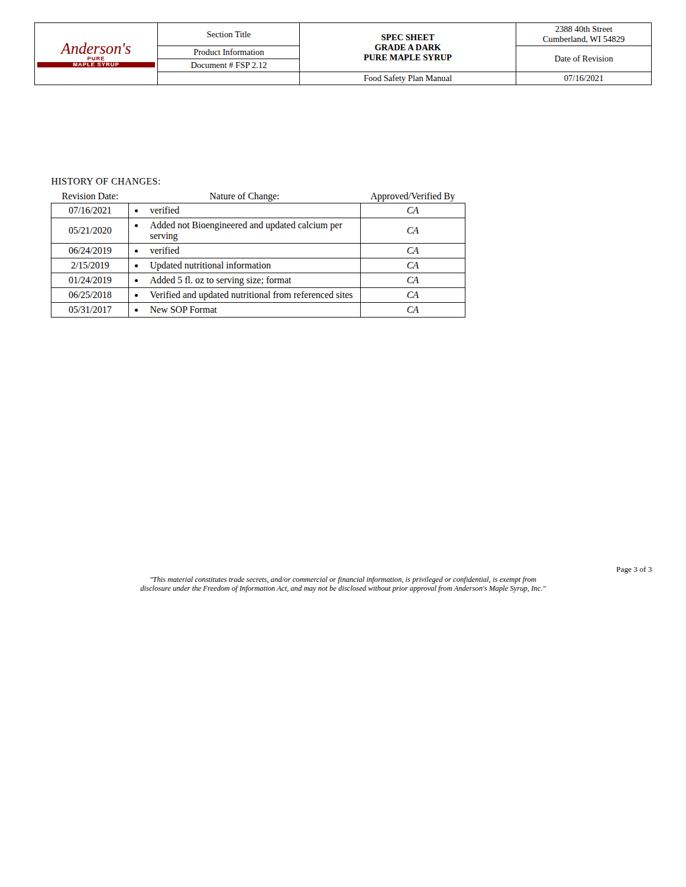| Anderson's PURE MAPLE SYRUP | Section Title | SPEC SHEET GRADE A DARK PURE MAPLE SYRUP | 2388 40th Street Cumberland, WI 54829 |
| Product Information | Date of Revision |
| Document # FSP 2.12 |
| | Food Safety Plan Manual | 07/16/2021 |
HISTORY OF CHANGES:
| Revision Date: | Nature of Change: | Approved/Verified By |
| --- | --- | --- |
| 07/16/2021 | verified | CA |
| 05/21/2020 | Added not Bioengineered and updated calcium per serving | CA |
| 06/24/2019 | verified | CA |
| 2/15/2019 | Updated nutritional information | CA |
| 01/24/2019 | Added 5 fl. oz to serving size; format | CA |
| 06/25/2018 | Verified and updated nutritional from referenced sites | CA |
| 05/31/2017 | New SOP Format | CA |
Page 3 of 3
"This material constitutes trade secrets, and/or commercial or financial information, is privileged or confidential, is exempt from
disclosure under the Freedom of Information Act, and may not be disclosed without prior approval from Anderson's Maple Syrup, Inc."